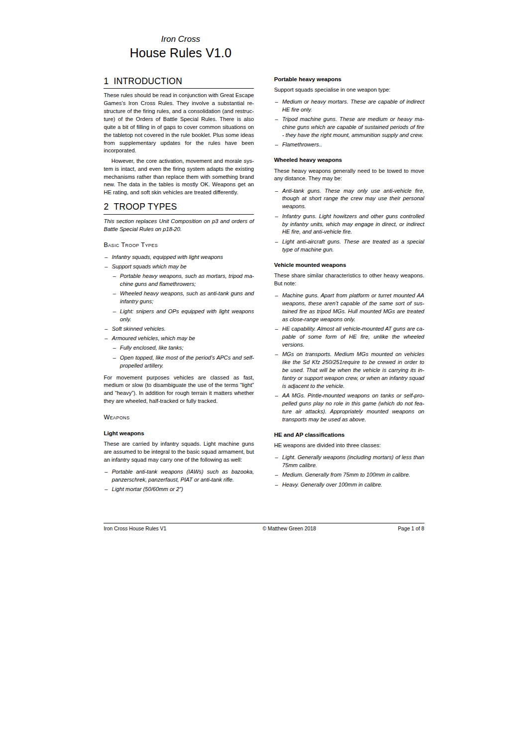Iron Cross
House Rules V1.0
1 INTRODUCTION
These rules should be read in conjunction with Great Escape Games’s Iron Cross Rules. They involve a substantial restructure of the firing rules, and a consolidation (and restructure) of the Orders of Battle Special Rules. There is also quite a bit of filling in of gaps to cover common situations on the tabletop not covered in the rule booklet. Plus some ideas from supplementary updates for the rules have been incorporated.
However, the core activation, movement and morale system is intact, and even the firing system adapts the existing mechanisms rather than replace them with something brand new. The data in the tables is mostly OK. Weapons get an HE rating, and soft skin vehicles are treated differently.
2 TROOP TYPES
This section replaces Unit Composition on p3 and orders of Battle Special Rules on p18-20.
Basic Troop Types
Infantry squads, equipped with light weapons
Support squads which may be
Portable heavy weapons, such as mortars, tripod machine guns and flamethrowers;
Wheeled heavy weapons, such as anti-tank guns and infantry guns;
Light: snipers and OPs equipped with light weapons only.
Soft skinned vehicles.
Armoured vehicles, which may be
Fully enclosed, like tanks;
Open topped, like most of the period’s APCs and self-propelled artillery.
For movement purposes vehicles are classed as fast, medium or slow (to disambiguate the use of the terms “light” and “heavy”). In addition for rough terrain it matters whether they are wheeled, half-tracked or fully tracked.
Weapons
Light weapons
These are carried by infantry squads. Light machine guns are assumed to be integral to the basic squad armament, but an infantry squad may carry one of the following as well:
Portable anti-tank weapons (IAWs) such as bazooka, panzerschrek, panzerfaust, PIAT or anti-tank rifle.
Light mortar (50/60mm or 2″)
Portable heavy weapons
Support squads specialise in one weapon type:
Medium or heavy mortars. These are capable of indirect HE fire only.
Tripod machine guns. These are medium or heavy machine guns which are capable of sustained periods of fire - they have the right mount, ammunition supply and crew.
Flamethrowers..
Wheeled heavy weapons
These heavy weapons generally need to be towed to move any distance. They may be:
Anti-tank guns. These may only use anti-vehicle fire, though at short range the crew may use their personal weapons.
Infantry guns. Light howitzers and other guns controlled by infantry units, which may engage in direct, or indirect HE fire, and anti-vehicle fire.
Light anti-aircraft guns. These are treated as a special type of machine gun.
Vehicle mounted weapons
These share similar characteristics to other heavy weapons. But note:
Machine guns. Apart from platform or turret mounted AA weapons, these aren’t capable of the same sort of sustained fire as tripod MGs. Hull mounted MGs are treated as close-range weapons only.
HE capability. Almost all vehicle-mounted AT guns are capable of some form of HE fire, unlike the wheeled versions.
MGs on transports. Medium MGs mounted on vehicles like the Sd Kfz 250/251require to be crewed in order to be used. That will be when the vehicle is carrying its infantry or support weapon crew, or when an infantry squad is adjacent to the vehicle.
AA MGs. Pintle-mounted weapons on tanks or self-propelled guns play no role in this game (which do not feature air attacks). Appropriately mounted weapons on transports may be used as above.
HE and AP classifications
HE weapons are divided into three classes:
Light. Generally weapons (including mortars) of less than 75mm calibre.
Medium. Generally from 75mm to 100mm in calibre.
Heavy. Generally over 100mm in calibre.
Iron Cross House Rules V1
© Matthew Green 2018
Page 1 of 8